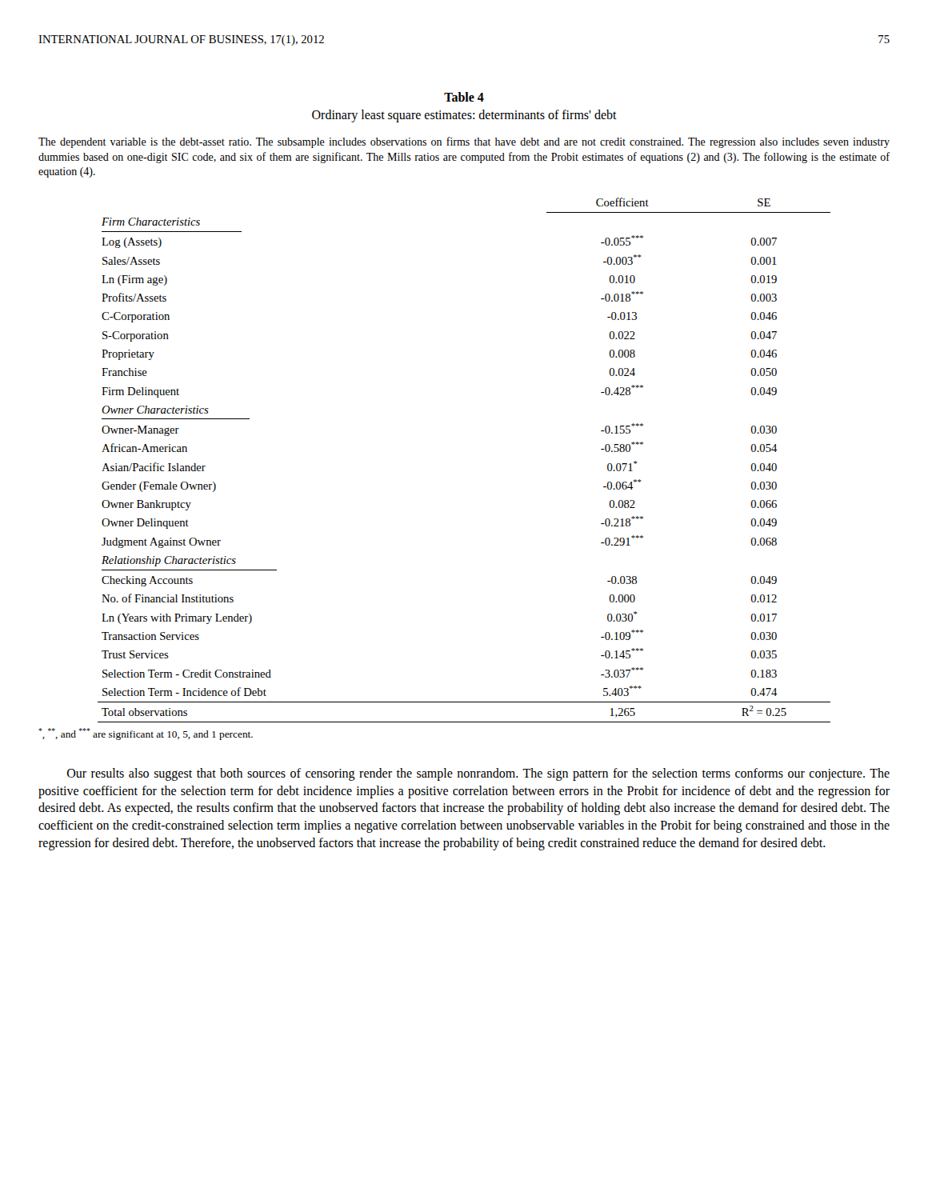INTERNATIONAL JOURNAL OF BUSINESS, 17(1), 2012 75
Table 4 Ordinary least square estimates: determinants of firms' debt
The dependent variable is the debt-asset ratio. The subsample includes observations on firms that have debt and are not credit constrained. The regression also includes seven industry dummies based on one-digit SIC code, and six of them are significant. The Mills ratios are computed from the Probit estimates of equations (2) and (3). The following is the estimate of equation (4).
| | Coefficient | SE |
| --- | --- | --- |
| Firm Characteristics |
| Log (Assets) | -0.055 *** | 0.007 |
| Sales/Assets | -0.003 ** | 0.001 |
| Ln (Firm age) | 0.010 | 0.019 |
| Profits/Assets | -0.018 *** | 0.003 |
| C-Corporation | -0.013 | 0.046 |
| S-Corporation | 0.022 | 0.047 |
| Proprietary | 0.008 | 0.046 |
| Franchise | 0.024 | 0.050 |
| Firm Delinquent | -0.428 *** | 0.049 |
| Owner Characteristics |
| Owner-Manager | -0.155 *** | 0.030 |
| African-American | -0.580 *** | 0.054 |
| Asian/Pacific Islander | 0.071 * | 0.040 |
| Gender (Female Owner) | -0.064 ** | 0.030 |
| Owner Bankruptcy | 0.082 | 0.066 |
| Owner Delinquent | -0.218 *** | 0.049 |
| Judgment Against Owner | -0.291 *** | 0.068 |
| Relationship Characteristics |
| Checking Accounts | -0.038 | 0.049 |
| No. of Financial Institutions | 0.000 | 0.012 |
| Ln (Years with Primary Lender) | 0.030 * | 0.017 |
| Transaction Services | -0.109 *** | 0.030 |
| Trust Services | -0.145 *** | 0.035 |
| Selection Term - Credit Constrained | -3.037 *** | 0.183 |
| Selection Term - Incidence of Debt | 5.403 *** | 0.474 |
| Total observations | 1,265 | R 2 = 0.25 |
*, **, and *** are significant at 10, 5, and 1 percent.
Our results also suggest that both sources of censoring render the sample nonrandom. The sign pattern for the selection terms conforms our conjecture. The positive coefficient for the selection term for debt incidence implies a positive correlation between errors in the Probit for incidence of debt and the regression for desired debt. As expected, the results confirm that the unobserved factors that increase the probability of holding debt also increase the demand for desired debt. The coefficient on the credit-constrained selection term implies a negative correlation between unobservable variables in the Probit for being constrained and those in the regression for desired debt. Therefore, the unobserved factors that increase the probability of being credit constrained reduce the demand for desired debt.